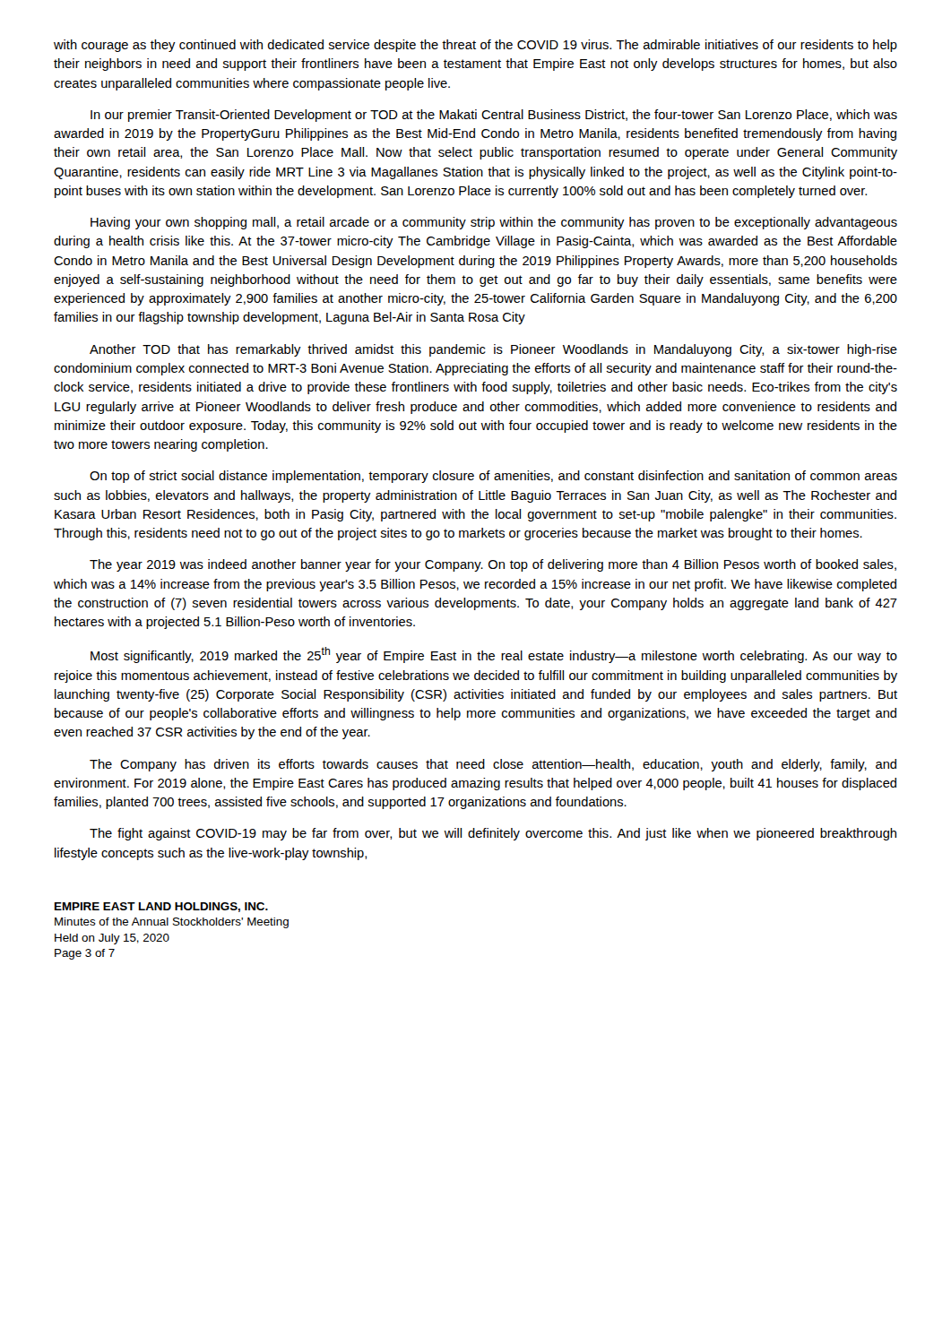with courage as they continued with dedicated service despite the threat of the COVID 19 virus. The admirable initiatives of our residents to help their neighbors in need and support their frontliners have been a testament that Empire East not only develops structures for homes, but also creates unparalleled communities where compassionate people live.
In our premier Transit-Oriented Development or TOD at the Makati Central Business District, the four-tower San Lorenzo Place, which was awarded in 2019 by the PropertyGuru Philippines as the Best Mid-End Condo in Metro Manila, residents benefited tremendously from having their own retail area, the San Lorenzo Place Mall. Now that select public transportation resumed to operate under General Community Quarantine, residents can easily ride MRT Line 3 via Magallanes Station that is physically linked to the project, as well as the Citylink point-to-point buses with its own station within the development. San Lorenzo Place is currently 100% sold out and has been completely turned over.
Having your own shopping mall, a retail arcade or a community strip within the community has proven to be exceptionally advantageous during a health crisis like this. At the 37-tower micro-city The Cambridge Village in Pasig-Cainta, which was awarded as the Best Affordable Condo in Metro Manila and the Best Universal Design Development during the 2019 Philippines Property Awards, more than 5,200 households enjoyed a self-sustaining neighborhood without the need for them to get out and go far to buy their daily essentials, same benefits were experienced by approximately 2,900 families at another micro-city, the 25-tower California Garden Square in Mandaluyong City, and the 6,200 families in our flagship township development, Laguna Bel-Air in Santa Rosa City
Another TOD that has remarkably thrived amidst this pandemic is Pioneer Woodlands in Mandaluyong City, a six-tower high-rise condominium complex connected to MRT-3 Boni Avenue Station. Appreciating the efforts of all security and maintenance staff for their round-the-clock service, residents initiated a drive to provide these frontliners with food supply, toiletries and other basic needs. Eco-trikes from the city's LGU regularly arrive at Pioneer Woodlands to deliver fresh produce and other commodities, which added more convenience to residents and minimize their outdoor exposure. Today, this community is 92% sold out with four occupied tower and is ready to welcome new residents in the two more towers nearing completion.
On top of strict social distance implementation, temporary closure of amenities, and constant disinfection and sanitation of common areas such as lobbies, elevators and hallways, the property administration of Little Baguio Terraces in San Juan City, as well as The Rochester and Kasara Urban Resort Residences, both in Pasig City, partnered with the local government to set-up "mobile palengke" in their communities. Through this, residents need not to go out of the project sites to go to markets or groceries because the market was brought to their homes.
The year 2019 was indeed another banner year for your Company. On top of delivering more than 4 Billion Pesos worth of booked sales, which was a 14% increase from the previous year's 3.5 Billion Pesos, we recorded a 15% increase in our net profit. We have likewise completed the construction of (7) seven residential towers across various developments. To date, your Company holds an aggregate land bank of 427 hectares with a projected 5.1 Billion-Peso worth of inventories.
Most significantly, 2019 marked the 25th year of Empire East in the real estate industry—a milestone worth celebrating. As our way to rejoice this momentous achievement, instead of festive celebrations we decided to fulfill our commitment in building unparalleled communities by launching twenty-five (25) Corporate Social Responsibility (CSR) activities initiated and funded by our employees and sales partners. But because of our people's collaborative efforts and willingness to help more communities and organizations, we have exceeded the target and even reached 37 CSR activities by the end of the year.
The Company has driven its efforts towards causes that need close attention—health, education, youth and elderly, family, and environment. For 2019 alone, the Empire East Cares has produced amazing results that helped over 4,000 people, built 41 houses for displaced families, planted 700 trees, assisted five schools, and supported 17 organizations and foundations.
The fight against COVID-19 may be far from over, but we will definitely overcome this. And just like when we pioneered breakthrough lifestyle concepts such as the live-work-play township,
EMPIRE EAST LAND HOLDINGS, INC.
Minutes of the Annual Stockholders' Meeting
Held on July 15, 2020
Page 3 of 7